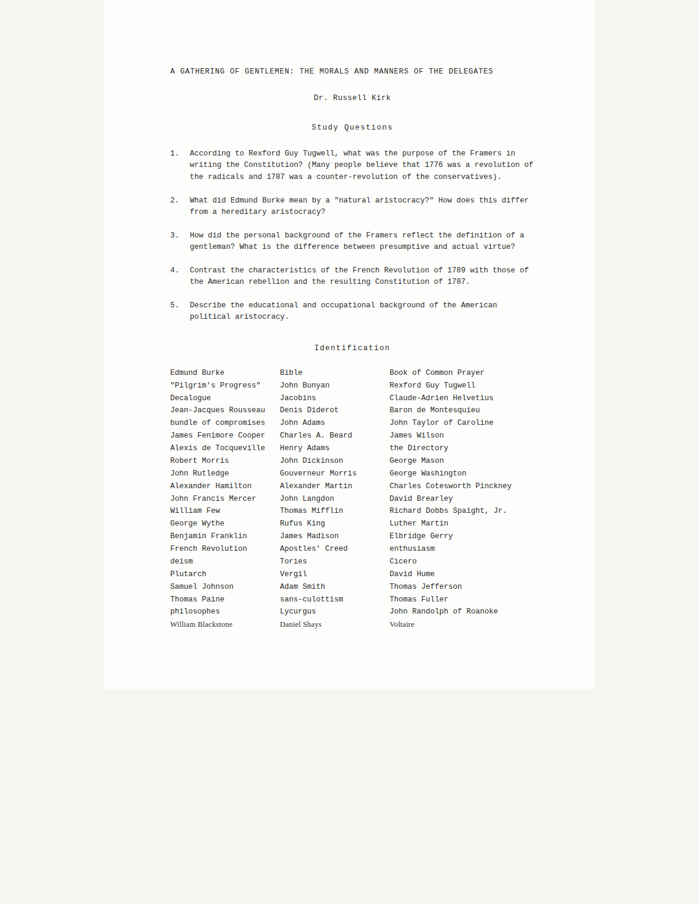A Gathering of Gentlemen: The Morals and Manners of the Delegates
Dr. Russell Kirk
Study Questions
According to Rexford Guy Tugwell, what was the purpose of the Framers in writing the Constitution? (Many people believe that 1776 was a revolution of the radicals and 1787 was a counter-revolution of the conservatives).
What did Edmund Burke mean by a "natural aristocracy?" How does this differ from a hereditary aristocracy?
How did the personal background of the Framers reflect the definition of a gentleman? What is the difference between presumptive and actual virtue?
Contrast the characteristics of the French Revolution of 1789 with those of the American rebellion and the resulting Constitution of 1787.
Describe the educational and occupational background of the American political aristocracy.
Identification
| Edmund Burke | Bible | Book of Common Prayer |
| "Pilgrim's Progress" | John Bunyan | Rexford Guy Tugwell |
| Decalogue | Jacobins | Claude-Adrien Helvetius |
| Jean-Jacques Rousseau | Denis Diderot | Baron de Montesquieu |
| bundle of compromises | John Adams | John Taylor of Caroline |
| James Fenimore Cooper | Charles A. Beard | James Wilson |
| Alexis de Tocqueville | Henry Adams | the Directory |
| Robert Morris | John Dickinson | George Mason |
| John Rutledge | Gouverneur Morris | George Washington |
| Alexander Hamilton | Alexander Martin | Charles Cotesworth Pinckney |
| John Francis Mercer | John Langdon | David Brearley |
| William Few | Thomas Mifflin | Richard Dobbs Spaight, Jr. |
| George Wythe | Rufus King | Luther Martin |
| Benjamin Franklin | James Madison | Elbridge Gerry |
| French Revolution | Apostles' Creed | enthusiasm |
| deism | Tories | Cicero |
| Plutarch | Vergil | David Hume |
| Samuel Johnson | Adam Smith | Thomas Jefferson |
| Thomas Paine | sans-culottism | Thomas Fuller |
| philosophes | Lycurgus | John Randolph of Roanoke |
| William Blackstone | Daniel Shays | Voltaire |